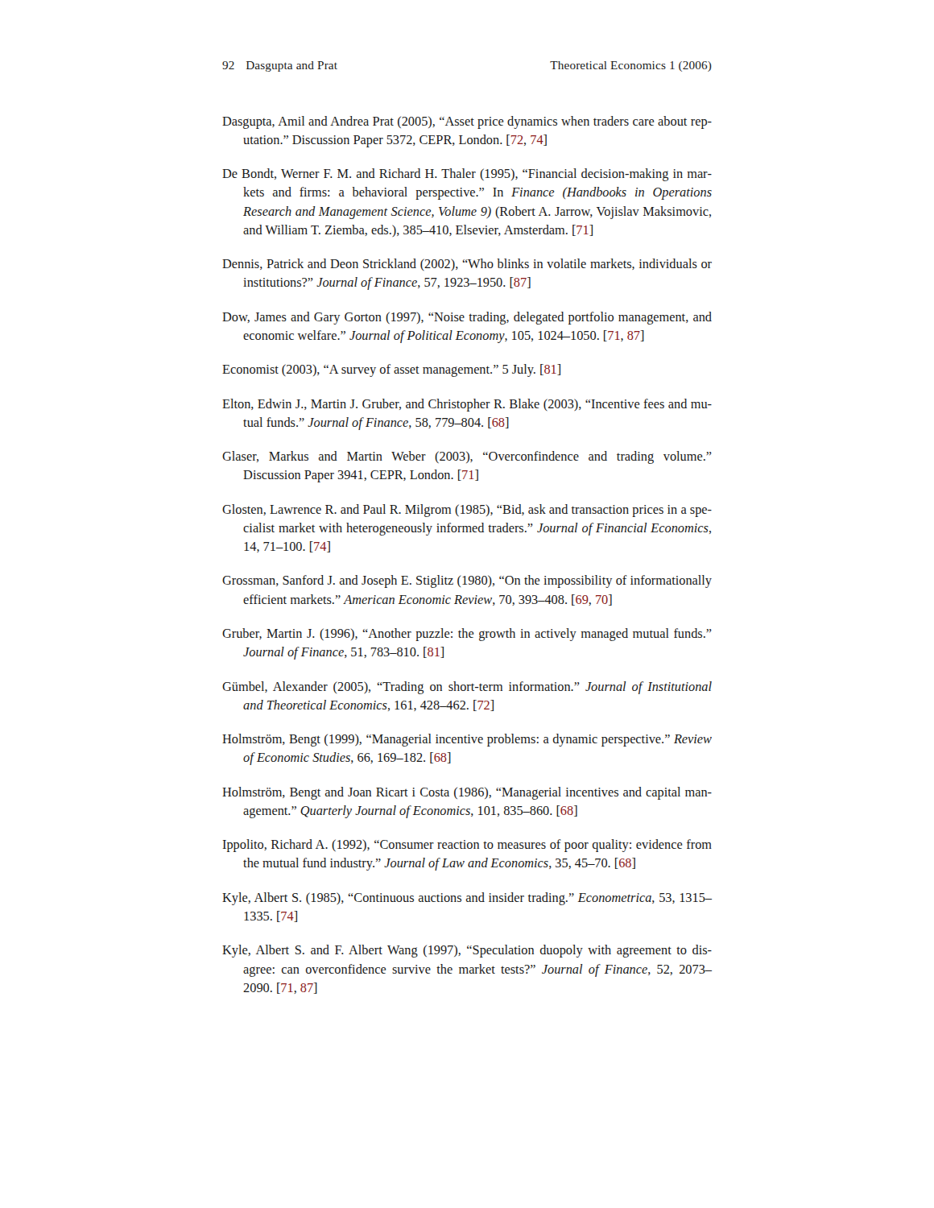92 Dasgupta and Prat
Theoretical Economics 1 (2006)
Dasgupta, Amil and Andrea Prat (2005), “Asset price dynamics when traders care about reputation.” Discussion Paper 5372, CEPR, London. [72, 74]
De Bondt, Werner F. M. and Richard H. Thaler (1995), “Financial decision-making in markets and firms: a behavioral perspective.” In Finance (Handbooks in Operations Research and Management Science, Volume 9) (Robert A. Jarrow, Vojislav Maksimovic, and William T. Ziemba, eds.), 385–410, Elsevier, Amsterdam. [71]
Dennis, Patrick and Deon Strickland (2002), “Who blinks in volatile markets, individuals or institutions?” Journal of Finance, 57, 1923–1950. [87]
Dow, James and Gary Gorton (1997), “Noise trading, delegated portfolio management, and economic welfare.” Journal of Political Economy, 105, 1024–1050. [71, 87]
Economist (2003), “A survey of asset management.” 5 July. [81]
Elton, Edwin J., Martin J. Gruber, and Christopher R. Blake (2003), “Incentive fees and mutual funds.” Journal of Finance, 58, 779–804. [68]
Glaser, Markus and Martin Weber (2003), “Overconfindence and trading volume.” Discussion Paper 3941, CEPR, London. [71]
Glosten, Lawrence R. and Paul R. Milgrom (1985), “Bid, ask and transaction prices in a specialist market with heterogeneously informed traders.” Journal of Financial Economics, 14, 71–100. [74]
Grossman, Sanford J. and Joseph E. Stiglitz (1980), “On the impossibility of informationally efficient markets.” American Economic Review, 70, 393–408. [69, 70]
Gruber, Martin J. (1996), “Another puzzle: the growth in actively managed mutual funds.” Journal of Finance, 51, 783–810. [81]
Gümbel, Alexander (2005), “Trading on short-term information.” Journal of Institutional and Theoretical Economics, 161, 428–462. [72]
Holmström, Bengt (1999), “Managerial incentive problems: a dynamic perspective.” Review of Economic Studies, 66, 169–182. [68]
Holmström, Bengt and Joan Ricart i Costa (1986), “Managerial incentives and capital management.” Quarterly Journal of Economics, 101, 835–860. [68]
Ippolito, Richard A. (1992), “Consumer reaction to measures of poor quality: evidence from the mutual fund industry.” Journal of Law and Economics, 35, 45–70. [68]
Kyle, Albert S. (1985), “Continuous auctions and insider trading.” Econometrica, 53, 1315–1335. [74]
Kyle, Albert S. and F. Albert Wang (1997), “Speculation duopoly with agreement to disagree: can overconfidence survive the market tests?” Journal of Finance, 52, 2073–2090. [71, 87]